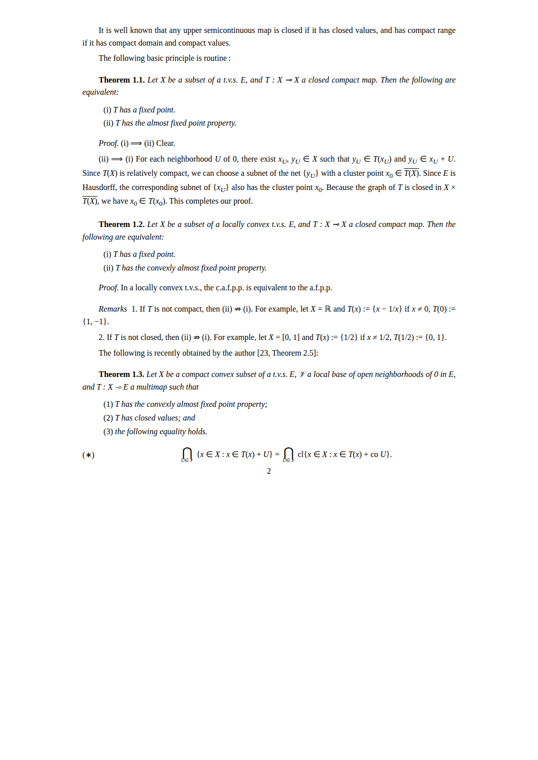It is well known that any upper semicontinuous map is closed if it has closed values, and has compact range if it has compact domain and compact values.
The following basic principle is routine :
Theorem 1.1. Let X be a subset of a t.v.s. E, and T : X ⊸ X a closed compact map. Then the following are equivalent:
T has a fixed point.
T has the almost fixed point property.
Proof. (i) ⟹ (ii) Clear.
(ii) ⟹ (i) For each neighborhood U of 0, there exist xU, yU ∈ X such that yU ∈ T(xU) and yU ∈ xU + U. Since T(X) is relatively compact, we can choose a subnet of the net {yU} with a cluster point x0 ∈ T(X). Since E is Hausdorff, the corresponding subnet of {xU} also has the cluster point x0. Because the graph of T is closed in X × T(X), we have x0 ∈ T(x0). This completes our proof.
Theorem 1.2. Let X be a subset of a locally convex t.v.s. E, and T : X ⊸ X a closed compact map. Then the following are equivalent:
T has a fixed point.
T has the convexly almost fixed point property.
Proof. In a locally convex t.v.s., the c.a.f.p.p. is equivalent to the a.f.p.p.
Remarks 1. If T is not compact, then (ii) ⇏ (i). For example, let X = ℝ and T(x) := {x − 1/x} if x ≠ 0, T(0) := {1, −1}.
2. If T is not closed, then (ii) ⇏ (i). For example, let X = [0, 1] and T(x) := {1/2} if x ≠ 1/2, T(1/2) := {0, 1}.
The following is recently obtained by the author [23, Theorem 2.5]:
Theorem 1.3. Let X be a compact convex subset of a t.v.s. E, 𝒱 a local base of open neighborhoods of 0 in E, and T : X ⊸ E a multimap such that
T has the convexly almost fixed point property;
T has closed values; and
the following equality holds.
(∗)
⋂U∈𝒱 {x ∈ X : x ∈ T(x) + U} = ⋂U∈𝒱 cl{x ∈ X : x ∈ T(x) + co U}.
2